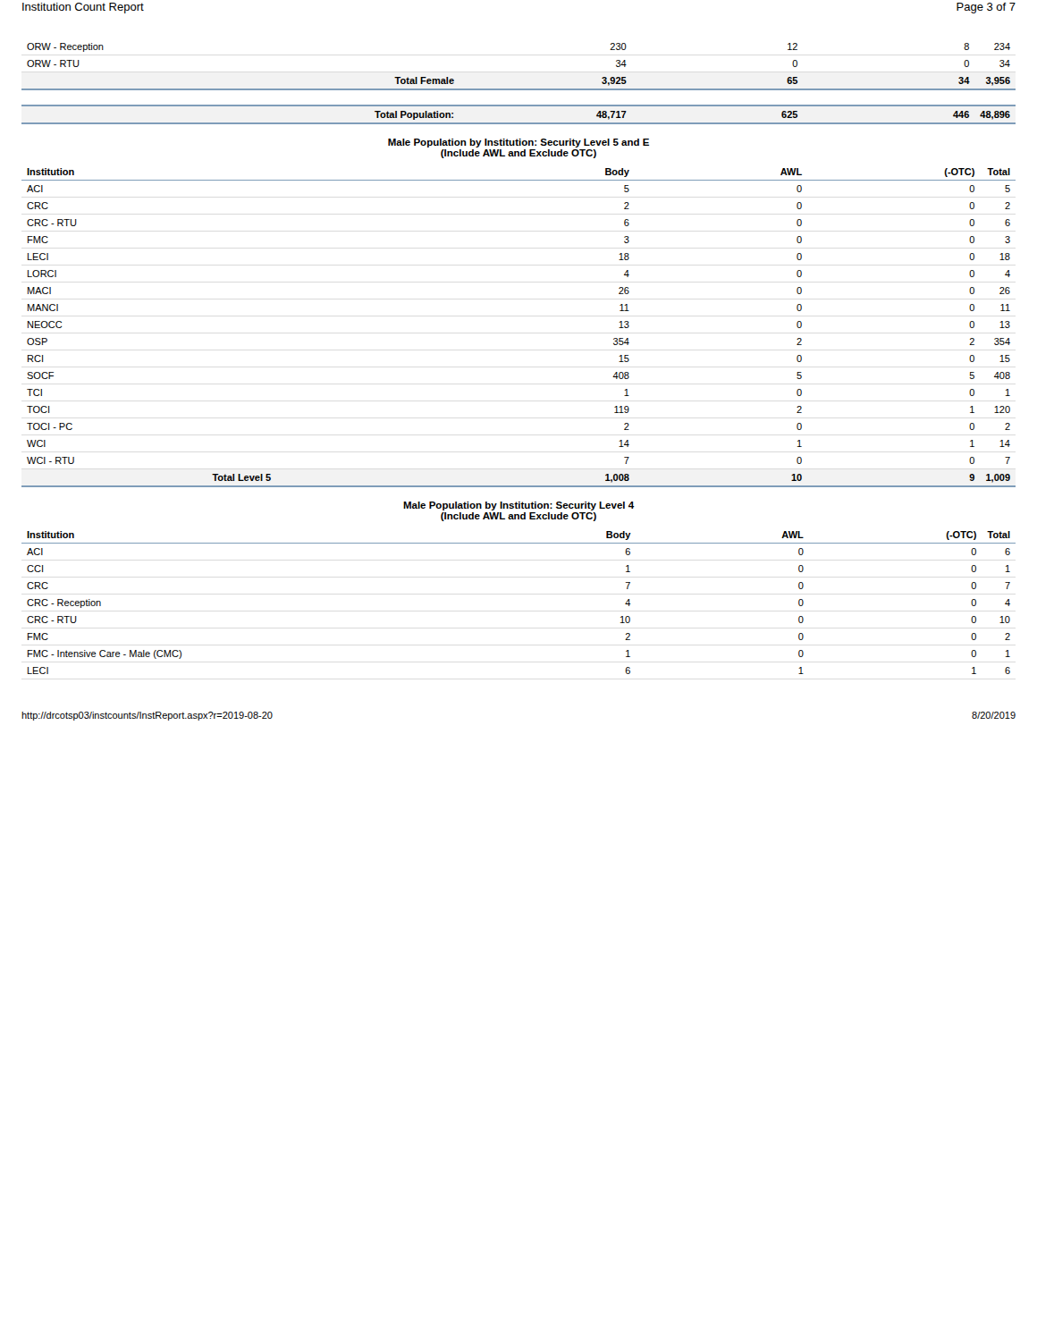Institution Count Report
Page 3 of 7
| ORW - Reception | 230 | 12 | 8 | 234 |
| ORW - RTU | 34 | 0 | 0 | 34 |
| Total Female | 3,925 | 65 | 34 | 3,956 |
| Total Population: | 48,717 | 625 | 446 | 48,896 |
Male Population by Institution: Security Level 5 and E (Include AWL and Exclude OTC)
| Institution | Body | AWL | (-OTC) | Total |
| --- | --- | --- | --- | --- |
| ACI | 5 | 0 | 0 | 5 |
| CRC | 2 | 0 | 0 | 2 |
| CRC - RTU | 6 | 0 | 0 | 6 |
| FMC | 3 | 0 | 0 | 3 |
| LECI | 18 | 0 | 0 | 18 |
| LORCI | 4 | 0 | 0 | 4 |
| MACI | 26 | 0 | 0 | 26 |
| MANCI | 11 | 0 | 0 | 11 |
| NEOCC | 13 | 0 | 0 | 13 |
| OSP | 354 | 2 | 2 | 354 |
| RCI | 15 | 0 | 0 | 15 |
| SOCF | 408 | 5 | 5 | 408 |
| TCI | 1 | 0 | 0 | 1 |
| TOCI | 119 | 2 | 1 | 120 |
| TOCI - PC | 2 | 0 | 0 | 2 |
| WCI | 14 | 1 | 1 | 14 |
| WCI - RTU | 7 | 0 | 0 | 7 |
| Total Level 5 | 1,008 | 10 | 9 | 1,009 |
Male Population by Institution: Security Level 4 (Include AWL and Exclude OTC)
| Institution | Body | AWL | (-OTC) | Total |
| --- | --- | --- | --- | --- |
| ACI | 6 | 0 | 0 | 6 |
| CCI | 1 | 0 | 0 | 1 |
| CRC | 7 | 0 | 0 | 7 |
| CRC - Reception | 4 | 0 | 0 | 4 |
| CRC - RTU | 10 | 0 | 0 | 10 |
| FMC | 2 | 0 | 0 | 2 |
| FMC - Intensive Care - Male (CMC) | 1 | 0 | 0 | 1 |
| LECI | 6 | 1 | 1 | 6 |
http://drcotsp03/instcounts/InstReport.aspx?r=2019-08-20
8/20/2019